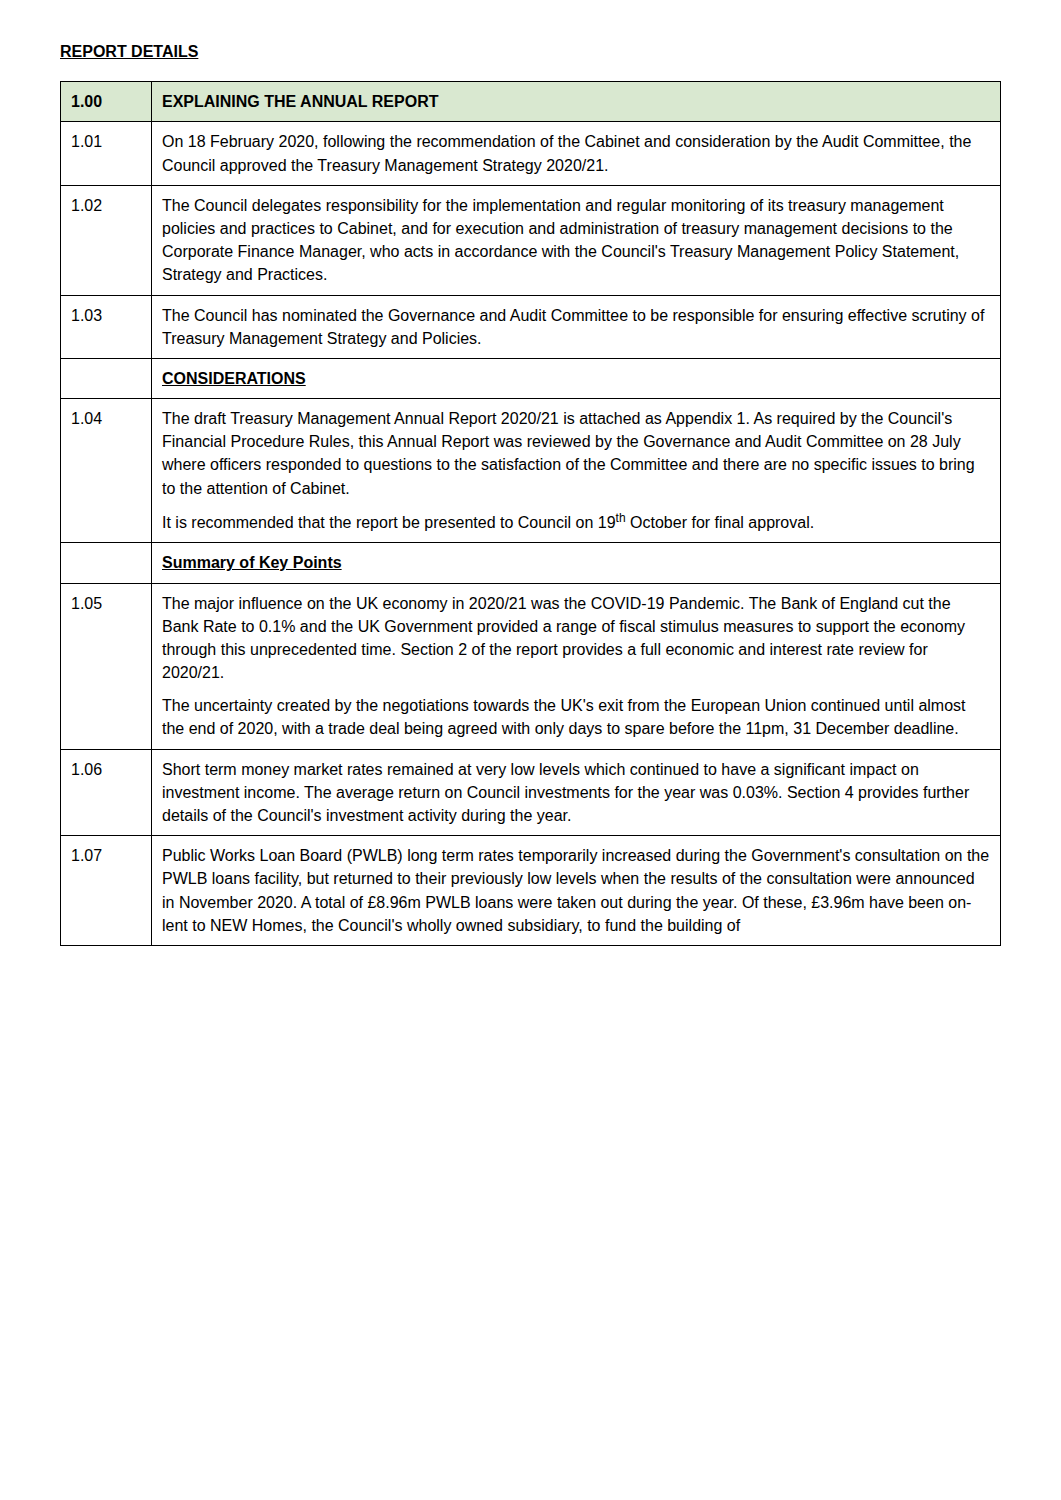REPORT DETAILS
| 1.00 | EXPLAINING THE ANNUAL REPORT |
| 1.01 | On 18 February 2020, following the recommendation of the Cabinet and consideration by the Audit Committee, the Council approved the Treasury Management Strategy 2020/21. |
| 1.02 | The Council delegates responsibility for the implementation and regular monitoring of its treasury management policies and practices to Cabinet, and for execution and administration of treasury management decisions to the Corporate Finance Manager, who acts in accordance with the Council's Treasury Management Policy Statement, Strategy and Practices. |
| 1.03 | The Council has nominated the Governance and Audit Committee to be responsible for ensuring effective scrutiny of Treasury Management Strategy and Policies. |
| | CONSIDERATIONS |
| 1.04 | The draft Treasury Management Annual Report 2020/21 is attached as Appendix 1. As required by the Council's Financial Procedure Rules, this Annual Report was reviewed by the Governance and Audit Committee on 28 July where officers responded to questions to the satisfaction of the Committee and there are no specific issues to bring to the attention of Cabinet. It is recommended that the report be presented to Council on 19 th October for final approval. |
| | Summary of Key Points |
| 1.05 | The major influence on the UK economy in 2020/21 was the COVID-19 Pandemic. The Bank of England cut the Bank Rate to 0.1% and the UK Government provided a range of fiscal stimulus measures to support the economy through this unprecedented time. Section 2 of the report provides a full economic and interest rate review for 2020/21. The uncertainty created by the negotiations towards the UK's exit from the European Union continued until almost the end of 2020, with a trade deal being agreed with only days to spare before the 11pm, 31 December deadline. |
| 1.06 | Short term money market rates remained at very low levels which continued to have a significant impact on investment income. The average return on Council investments for the year was 0.03%. Section 4 provides further details of the Council's investment activity during the year. |
| 1.07 | Public Works Loan Board (PWLB) long term rates temporarily increased during the Government's consultation on the PWLB loans facility, but returned to their previously low levels when the results of the consultation were announced in November 2020. A total of £8.96m PWLB loans were taken out during the year. Of these, £3.96m have been on-lent to NEW Homes, the Council's wholly owned subsidiary, to fund the building of |